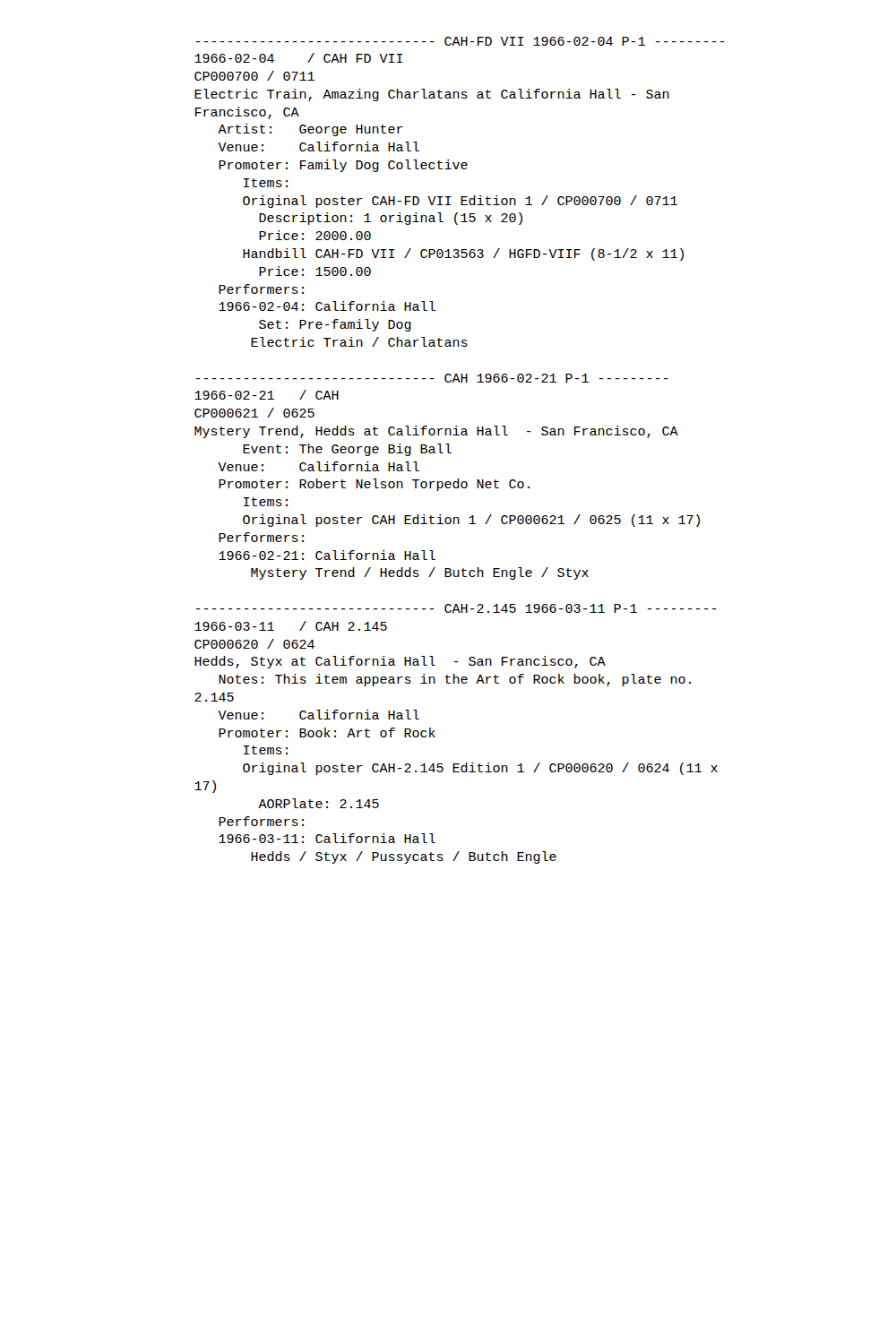------------------------------ CAH-FD VII 1966-02-04 P-1 ---------
1966-02-04    / CAH FD VII
CP000700 / 0711
Electric Train, Amazing Charlatans at California Hall - San 
Francisco, CA
   Artist:   George Hunter
   Venue:    California Hall
   Promoter: Family Dog Collective
      Items:
      Original poster CAH-FD VII Edition 1 / CP000700 / 0711
        Description: 1 original (15 x 20)
        Price: 2000.00
      Handbill CAH-FD VII / CP013563 / HGFD-VIIF (8-1/2 x 11)
        Price: 1500.00
   Performers:
   1966-02-04: California Hall
        Set: Pre-family Dog
       Electric Train / Charlatans

------------------------------ CAH 1966-02-21 P-1 ---------
1966-02-21   / CAH
CP000621 / 0625
Mystery Trend, Hedds at California Hall  - San Francisco, CA
      Event: The George Big Ball
   Venue:    California Hall
   Promoter: Robert Nelson Torpedo Net Co.
      Items:
      Original poster CAH Edition 1 / CP000621 / 0625 (11 x 17)
   Performers:
   1966-02-21: California Hall
       Mystery Trend / Hedds / Butch Engle / Styx

------------------------------ CAH-2.145 1966-03-11 P-1 ---------
1966-03-11   / CAH 2.145
CP000620 / 0624
Hedds, Styx at California Hall  - San Francisco, CA
   Notes: This item appears in the Art of Rock book, plate no. 2.145
   Venue:    California Hall
   Promoter: Book: Art of Rock
      Items:
      Original poster CAH-2.145 Edition 1 / CP000620 / 0624 (11 x 
17)
        AORPlate: 2.145
   Performers:
   1966-03-11: California Hall
       Hedds / Styx / Pussycats / Butch Engle